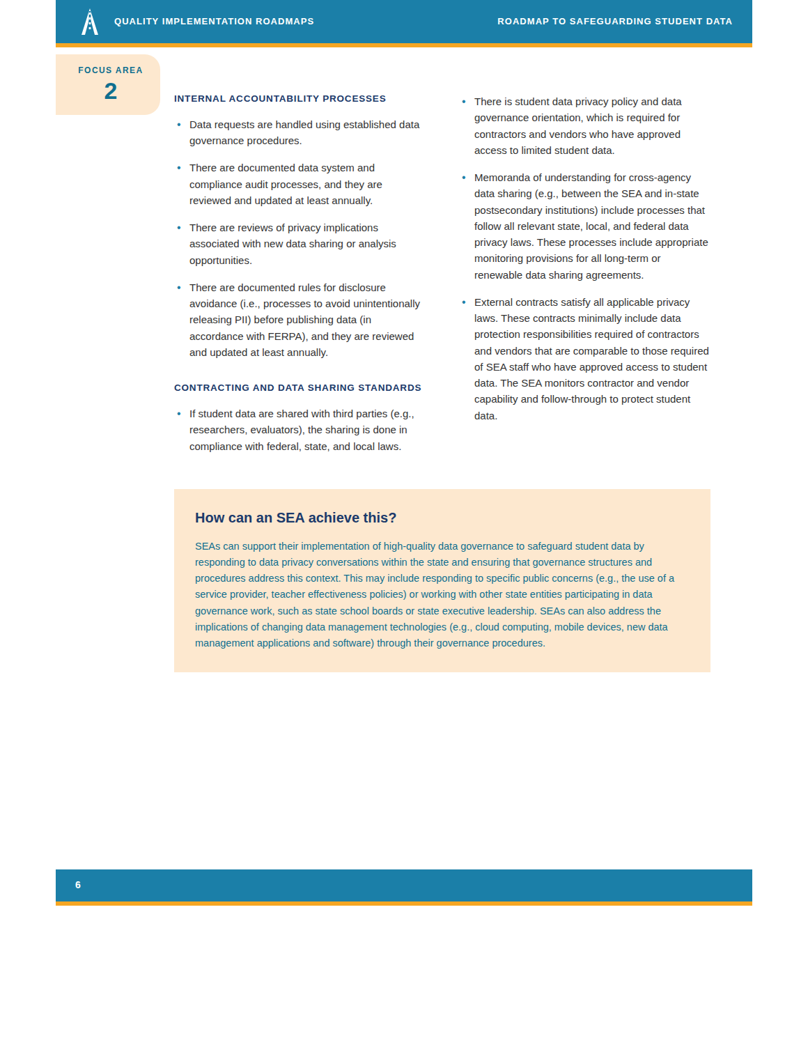Quality Implementation Roadmaps
Roadmap to Safeguarding Student Data
Focus Area
2
Internal Accountability Processes
Data requests are handled using established data governance procedures.
There are documented data system and compliance audit processes, and they are reviewed and updated at least annually.
There are reviews of privacy implications associated with new data sharing or analysis opportunities.
There are documented rules for disclosure avoidance (i.e., processes to avoid unintentionally releasing PII) before publishing data (in accordance with FERPA), and they are reviewed and updated at least annually.
Contracting and Data Sharing Standards
If student data are shared with third parties (e.g., researchers, evaluators), the sharing is done in compliance with federal, state, and local laws.
There is student data privacy policy and data governance orientation, which is required for contractors and vendors who have approved access to limited student data.
Memoranda of understanding for cross-agency data sharing (e.g., between the SEA and in-state postsecondary institutions) include processes that follow all relevant state, local, and federal data privacy laws. These processes include appropriate monitoring provisions for all long-term or renewable data sharing agreements.
External contracts satisfy all applicable privacy laws. These contracts minimally include data protection responsibilities required of contractors and vendors that are comparable to those required of SEA staff who have approved access to student data. The SEA monitors contractor and vendor capability and follow-through to protect student data.
How can an SEA achieve this?
SEAs can support their implementation of high-quality data governance to safeguard student data by responding to data privacy conversations within the state and ensuring that governance structures and procedures address this context. This may include responding to specific public concerns (e.g., the use of a service provider, teacher effectiveness policies) or working with other state entities participating in data governance work, such as state school boards or state executive leadership. SEAs can also address the implications of changing data management technologies (e.g., cloud computing, mobile devices, new data management applications and software) through their governance procedures.
6